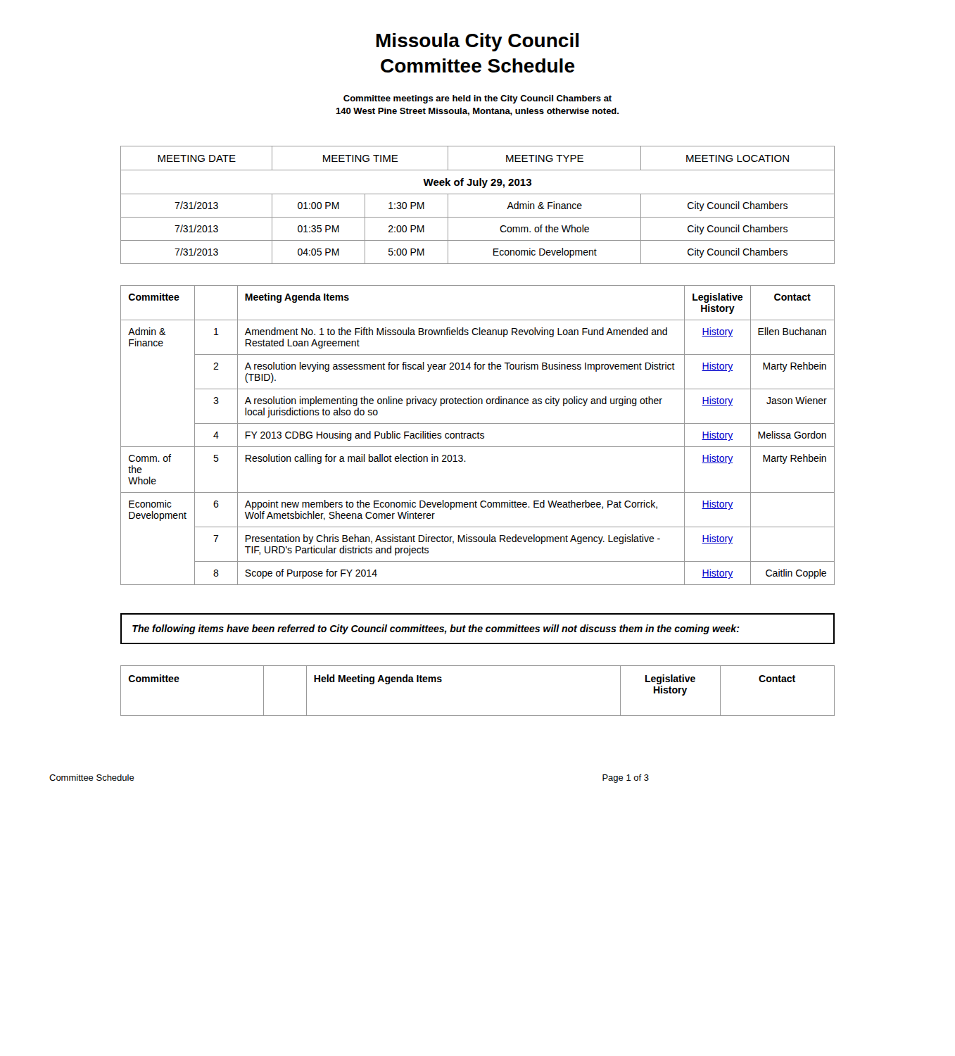Missoula City Council
Committee Schedule
Committee meetings are held in the City Council Chambers at
140 West Pine Street Missoula, Montana, unless otherwise noted.
| MEETING DATE | MEETING TIME | MEETING TYPE | MEETING LOCATION |
| --- | --- | --- | --- |
| Week of July 29, 2013 |
| 7/31/2013 | 01:00 PM | 1:30 PM | Admin & Finance | City Council Chambers |
| 7/31/2013 | 01:35 PM | 2:00 PM | Comm. of the Whole | City Council Chambers |
| 7/31/2013 | 04:05 PM | 5:00 PM | Economic Development | City Council Chambers |
| Committee | | Meeting Agenda Items | Legislative History | Contact |
| --- | --- | --- | --- | --- |
| Admin & Finance | 1 | Amendment No. 1 to the Fifth Missoula Brownfields Cleanup Revolving Loan Fund Amended and Restated Loan Agreement | History | Ellen Buchanan |
| 2 | A resolution levying assessment for fiscal year 2014 for the Tourism Business Improvement District (TBID). | History | Marty Rehbein |
| 3 | A resolution implementing the online privacy protection ordinance as city policy and urging other local jurisdictions to also do so | History | Jason Wiener |
| 4 | FY 2013 CDBG Housing and Public Facilities contracts | History | Melissa Gordon |
| Comm. of the Whole | 5 | Resolution calling for a mail ballot election in 2013. | History | Marty Rehbein |
| Economic Development | 6 | Appoint new members to the Economic Development Committee. Ed Weatherbee, Pat Corrick, Wolf Ametsbichler, Sheena Comer Winterer | History | |
| 7 | Presentation by Chris Behan, Assistant Director, Missoula Redevelopment Agency. Legislative - TIF, URD's Particular districts and projects | History | |
| 8 | Scope of Purpose for FY 2014 | History | Caitlin Copple |
The following items have been referred to City Council committees, but the committees will not discuss them in the coming week:
| Committee | | Held Meeting Agenda Items | Legislative History | Contact |
| --- | --- | --- | --- | --- |
Committee Schedule
Page 1 of 3